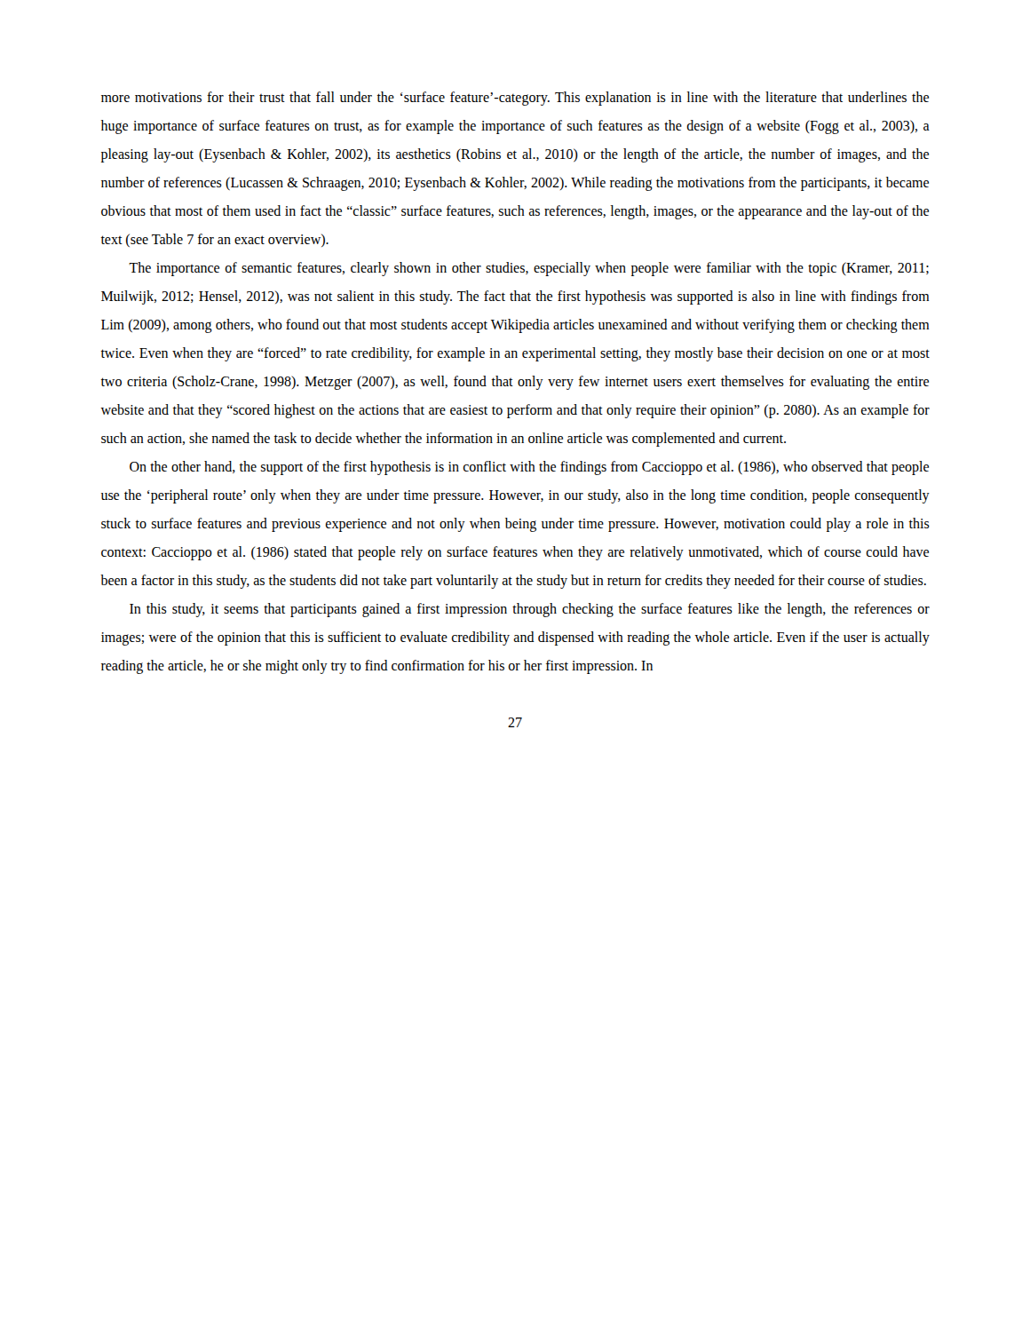more motivations for their trust that fall under the ‘surface feature’-category. This explanation is in line with the literature that underlines the huge importance of surface features on trust, as for example the importance of such features as the design of a website (Fogg et al., 2003), a pleasing lay-out (Eysenbach & Kohler, 2002), its aesthetics (Robins et al., 2010) or the length of the article, the number of images, and the number of references (Lucassen & Schraagen, 2010; Eysenbach & Kohler, 2002). While reading the motivations from the participants, it became obvious that most of them used in fact the “classic” surface features, such as references, length, images, or the appearance and the lay-out of the text (see Table 7 for an exact overview).
The importance of semantic features, clearly shown in other studies, especially when people were familiar with the topic (Kramer, 2011; Muilwijk, 2012; Hensel, 2012), was not salient in this study. The fact that the first hypothesis was supported is also in line with findings from Lim (2009), among others, who found out that most students accept Wikipedia articles unexamined and without verifying them or checking them twice. Even when they are “forced” to rate credibility, for example in an experimental setting, they mostly base their decision on one or at most two criteria (Scholz-Crane, 1998). Metzger (2007), as well, found that only very few internet users exert themselves for evaluating the entire website and that they “scored highest on the actions that are easiest to perform and that only require their opinion” (p. 2080). As an example for such an action, she named the task to decide whether the information in an online article was complemented and current.
On the other hand, the support of the first hypothesis is in conflict with the findings from Caccioppo et al. (1986), who observed that people use the ‘peripheral route’ only when they are under time pressure. However, in our study, also in the long time condition, people consequently stuck to surface features and previous experience and not only when being under time pressure. However, motivation could play a role in this context: Caccioppo et al. (1986) stated that people rely on surface features when they are relatively unmotivated, which of course could have been a factor in this study, as the students did not take part voluntarily at the study but in return for credits they needed for their course of studies.
In this study, it seems that participants gained a first impression through checking the surface features like the length, the references or images; were of the opinion that this is sufficient to evaluate credibility and dispensed with reading the whole article. Even if the user is actually reading the article, he or she might only try to find confirmation for his or her first impression. In
27